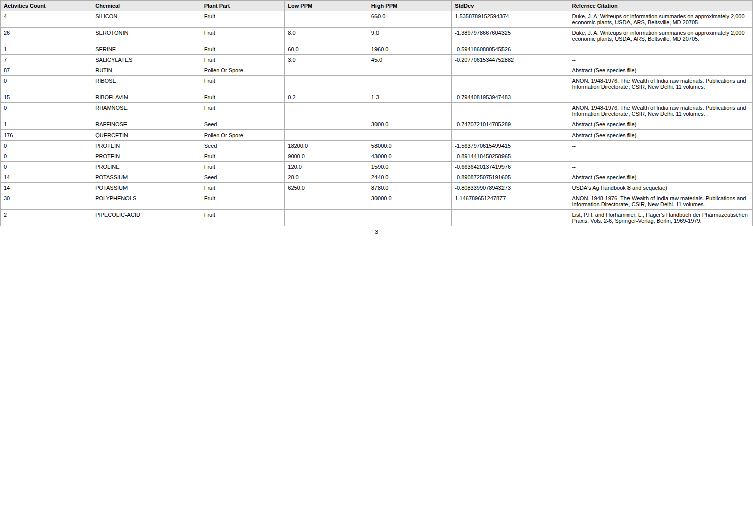| Activities Count | Chemical | Plant Part | Low PPM | High PPM | StdDev | Refernce Citation |
| --- | --- | --- | --- | --- | --- | --- |
| 4 | SILICON | Fruit | | 660.0 | 1.5358789152594374 | Duke, J. A. Writeups or information summaries on approximately 2,000 economic plants, USDA, ARS, Beltsville, MD 20705. |
| 26 | SEROTONIN | Fruit | 8.0 | 9.0 | -1.3897978667604325 | Duke, J. A. Writeups or information summaries on approximately 2,000 economic plants, USDA, ARS, Beltsville, MD 20705. |
| 1 | SERINE | Fruit | 60.0 | 1960.0 | -0.5941860880545526 | -- |
| 7 | SALICYLATES | Fruit | 3.0 | 45.0 | -0.20770615344752882 | -- |
| 87 | RUTIN | Pollen Or Spore | | | | Abstract (See species file) |
| 0 | RIBOSE | Fruit | | | | ANON. 1948-1976. The Wealth of India raw materials. Publications and Information Directorate, CSIR, New Delhi. 11 volumes. |
| 15 | RIBOFLAVIN | Fruit | 0.2 | 1.3 | -0.7944081953947483 | -- |
| 0 | RHAMNOSE | Fruit | | | | ANON. 1948-1976. The Wealth of India raw materials. Publications and Information Directorate, CSIR, New Delhi. 11 volumes. |
| 1 | RAFFINOSE | Seed | | 3000.0 | -0.7470721014785289 | Abstract (See species file) |
| 176 | QUERCETIN | Pollen Or Spore | | | | Abstract (See species file) |
| 0 | PROTEIN | Seed | 18200.0 | 58000.0 | -1.5637970615499415 | -- |
| 0 | PROTEIN | Fruit | 9000.0 | 43000.0 | -0.8914418450258965 | -- |
| 0 | PROLINE | Fruit | 120.0 | 1590.0 | -0.6636420137419976 | -- |
| 14 | POTASSIUM | Seed | 28.0 | 2440.0 | -0.8908725075191605 | Abstract (See species file) |
| 14 | POTASSIUM | Fruit | 6250.0 | 8780.0 | -0.8083399078943273 | USDA's Ag Handbook 8 and sequelae) |
| 30 | POLYPHENOLS | Fruit | | 30000.0 | 1.146789651247877 | ANON. 1948-1976. The Wealth of India raw materials. Publications and Information Directorate, CSIR, New Delhi. 11 volumes. |
| 2 | PIPECOLIC-ACID | Fruit | | | | List, P.H. and Horhammer, L., Hager's Handbuch der Pharmazeutischen Praxis, Vols. 2-6, Springer-Verlag, Berlin, 1969-1979. |
3